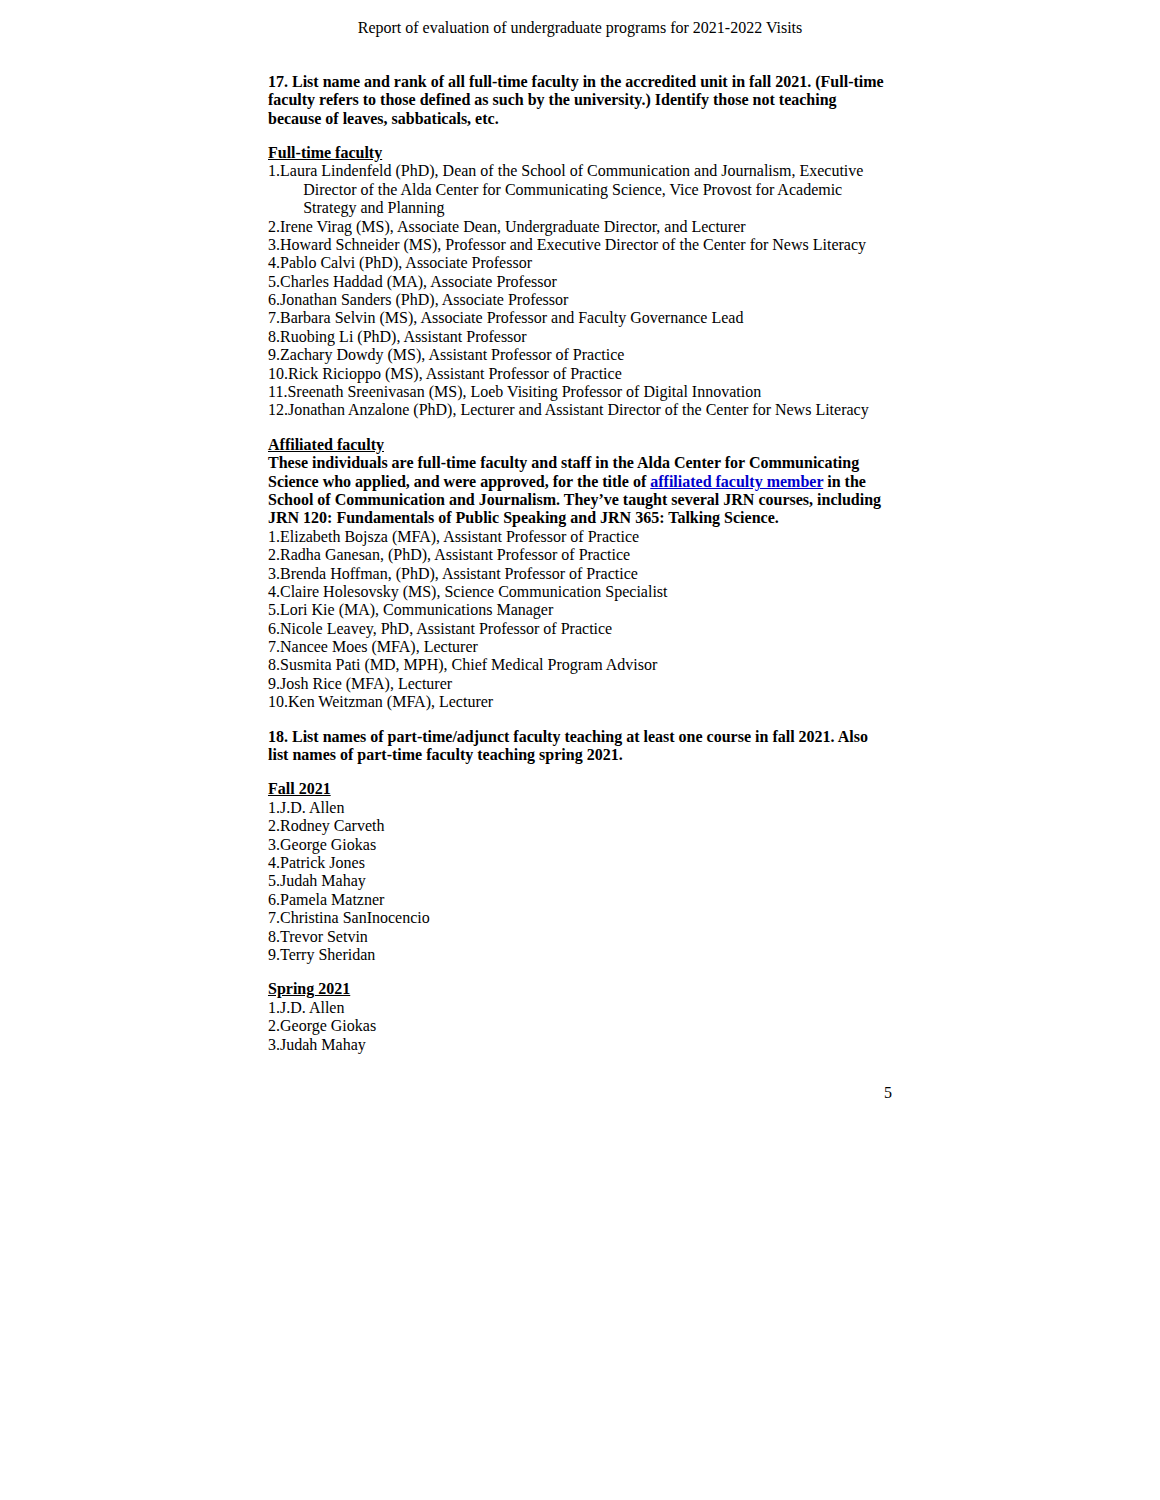Report of evaluation of undergraduate programs for 2021-2022 Visits
17. List name and rank of all full-time faculty in the accredited unit in fall 2021. (Full-time faculty refers to those defined as such by the university.) Identify those not teaching because of leaves, sabbaticals, etc.
Full-time faculty
Laura Lindenfeld (PhD), Dean of the School of Communication and Journalism, Executive Director of the Alda Center for Communicating Science, Vice Provost for Academic Strategy and Planning
Irene Virag (MS), Associate Dean, Undergraduate Director, and Lecturer
Howard Schneider (MS), Professor and Executive Director of the Center for News Literacy
Pablo Calvi (PhD), Associate Professor
Charles Haddad (MA), Associate Professor
Jonathan Sanders (PhD), Associate Professor
Barbara Selvin (MS), Associate Professor and Faculty Governance Lead
Ruobing Li (PhD), Assistant Professor
Zachary Dowdy (MS), Assistant Professor of Practice
Rick Ricioppo (MS), Assistant Professor of Practice
Sreenath Sreenivasan (MS), Loeb Visiting Professor of Digital Innovation
Jonathan Anzalone (PhD), Lecturer and Assistant Director of the Center for News Literacy
Affiliated faculty
These individuals are full-time faculty and staff in the Alda Center for Communicating Science who applied, and were approved, for the title of affiliated faculty member in the School of Communication and Journalism. They’ve taught several JRN courses, including JRN 120: Fundamentals of Public Speaking and JRN 365: Talking Science.
Elizabeth Bojsza (MFA), Assistant Professor of Practice
Radha Ganesan, (PhD), Assistant Professor of Practice
Brenda Hoffman, (PhD), Assistant Professor of Practice
Claire Holesovsky (MS), Science Communication Specialist
Lori Kie (MA), Communications Manager
Nicole Leavey, PhD, Assistant Professor of Practice
Nancee Moes (MFA), Lecturer
Susmita Pati (MD, MPH), Chief Medical Program Advisor
Josh Rice (MFA), Lecturer
Ken Weitzman (MFA), Lecturer
18. List names of part-time/adjunct faculty teaching at least one course in fall 2021. Also list names of part-time faculty teaching spring 2021.
Fall 2021
J.D. Allen
Rodney Carveth
George Giokas
Patrick Jones
Judah Mahay
Pamela Matzner
Christina SanInocencio
Trevor Setvin
Terry Sheridan
Spring 2021
J.D. Allen
George Giokas
Judah Mahay
5